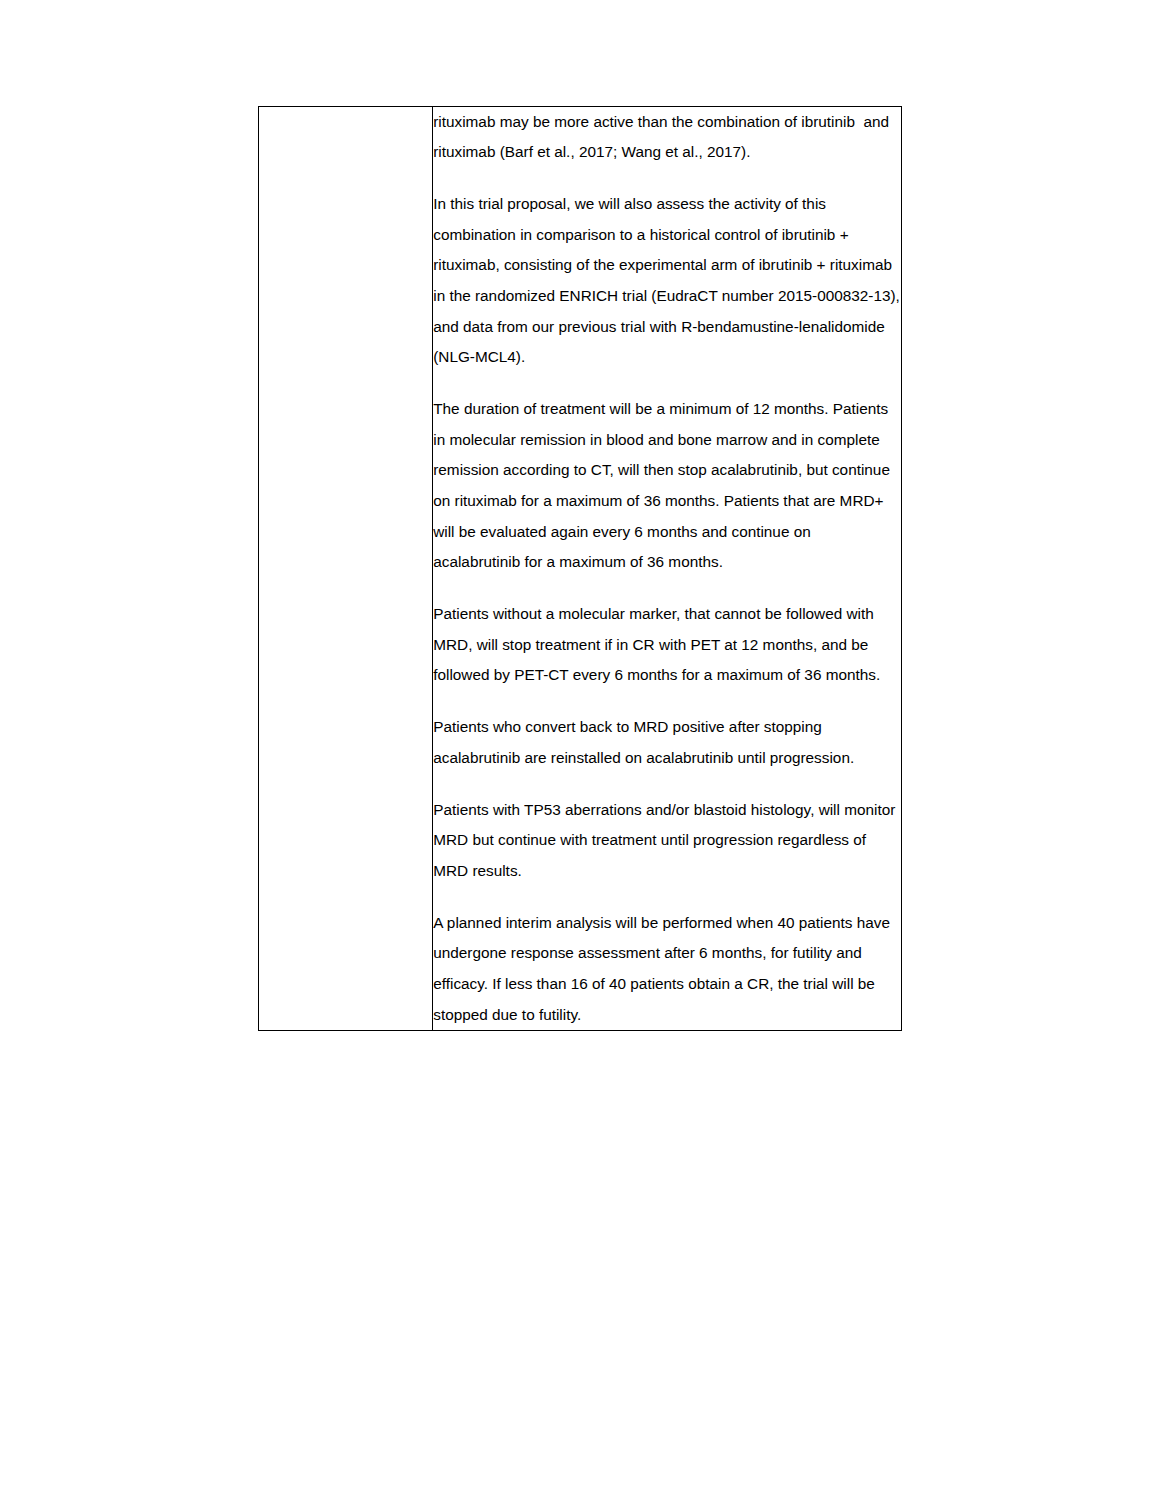| | rituximab may be more active than the combination of ibrutinib and rituximab (Barf et al., 2017; Wang et al., 2017). In this trial proposal, we will also assess the activity of this combination in comparison to a historical control of ibrutinib + rituximab, consisting of the experimental arm of ibrutinib + rituximab in the randomized ENRICH trial (EudraCT number 2015-000832-13), and data from our previous trial with R-bendamustine-lenalidomide (NLG-MCL4). The duration of treatment will be a minimum of 12 months. Patients in molecular remission in blood and bone marrow and in complete remission according to CT, will then stop acalabrutinib, but continue on rituximab for a maximum of 36 months. Patients that are MRD+ will be evaluated again every 6 months and continue on acalabrutinib for a maximum of 36 months. Patients without a molecular marker, that cannot be followed with MRD, will stop treatment if in CR with PET at 12 months, and be followed by PET-CT every 6 months for a maximum of 36 months. Patients who convert back to MRD positive after stopping acalabrutinib are reinstalled on acalabrutinib until progression. Patients with TP53 aberrations and/or blastoid histology, will monitor MRD but continue with treatment until progression regardless of MRD results. A planned interim analysis will be performed when 40 patients have undergone response assessment after 6 months, for futility and efficacy. If less than 16 of 40 patients obtain a CR, the trial will be stopped due to futility. |